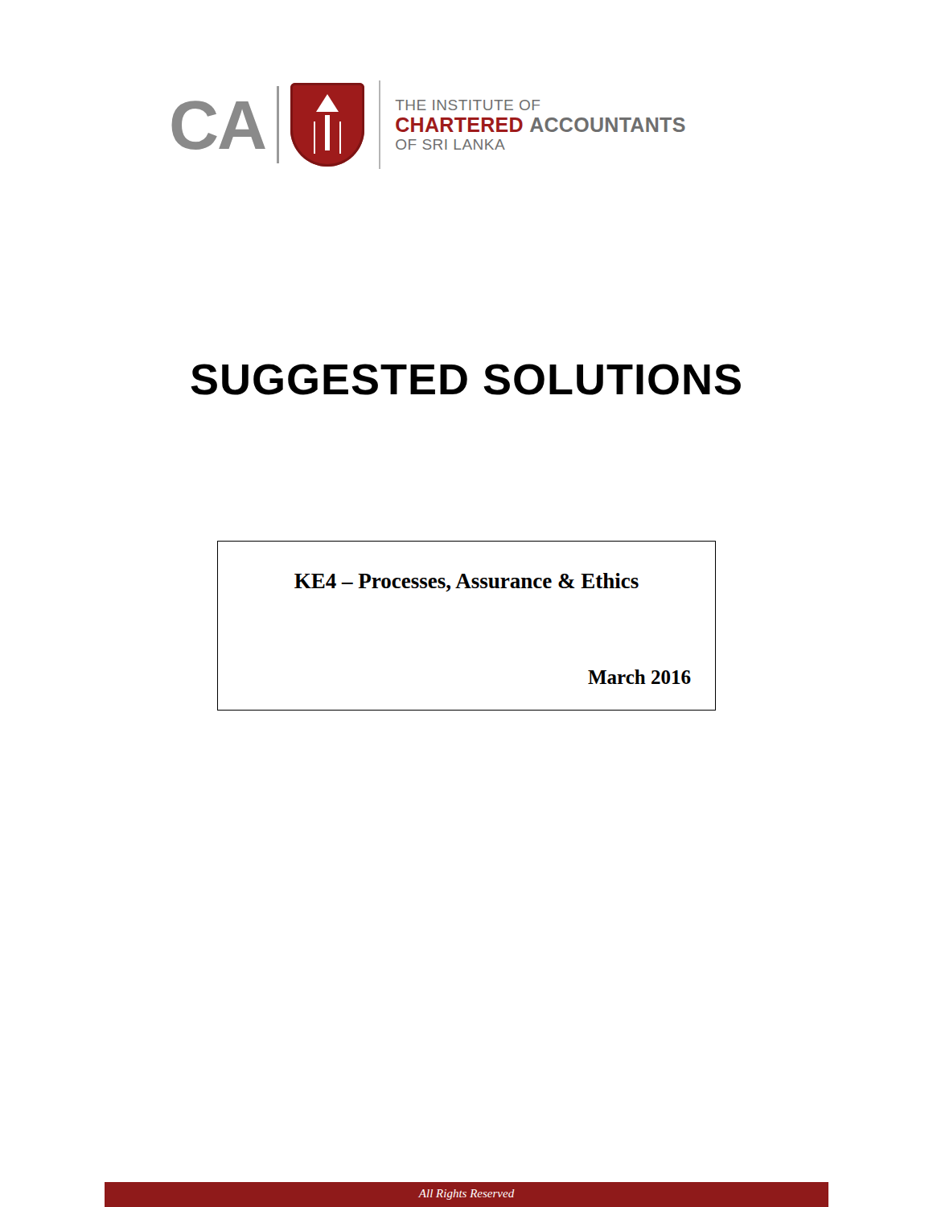CA The Institute of
Chartered Accountants
of Sri Lanka
SUGGESTED SOLUTIONS
KE4 – Processes, Assurance & Ethics
March 2016
All Rights Reserved